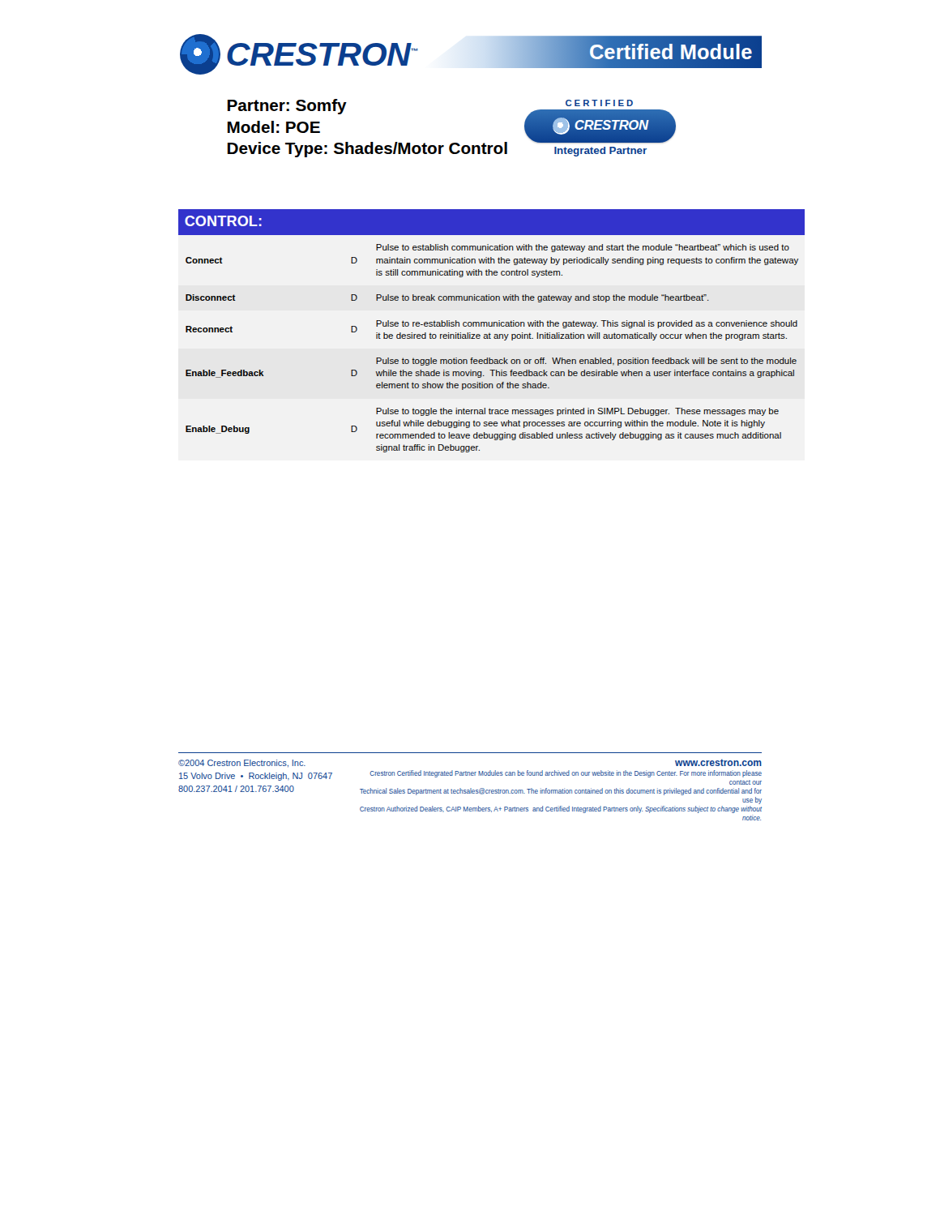CRESTRON™
Certified Module
Partner: Somfy
Model: POE
Device Type: Shades/Motor Control
CERTIFIED
CRESTRON
Integrated Partner
CONTROL:
| Connect | D | Pulse to establish communication with the gateway and start the module “heartbeat” which is used to maintain communication with the gateway by periodically sending ping requests to confirm the gateway is still communicating with the control system. |
| Disconnect | D | Pulse to break communication with the gateway and stop the module “heartbeat”. |
| Reconnect | D | Pulse to re-establish communication with the gateway. This signal is provided as a convenience should it be desired to reinitialize at any point. Initialization will automatically occur when the program starts. |
| Enable_Feedback | D | Pulse to toggle motion feedback on or off. When enabled, position feedback will be sent to the module while the shade is moving. This feedback can be desirable when a user interface contains a graphical element to show the position of the shade. |
| Enable_Debug | D | Pulse to toggle the internal trace messages printed in SIMPL Debugger. These messages may be useful while debugging to see what processes are occurring within the module. Note it is highly recommended to leave debugging disabled unless actively debugging as it causes much additional signal traffic in Debugger. |
©2004 Crestron Electronics, Inc.
15 Volvo Drive • Rockleigh, NJ 07647
800.237.2041 / 201.767.3400
www.crestron.com
Crestron Certified Integrated Partner Modules can be found archived on our website in the Design Center. For more information please contact our
Technical Sales Department at techsales@crestron.com. The information contained on this document is privileged and confidential and for use by
Crestron Authorized Dealers, CAIP Members, A+ Partners and Certified Integrated Partners only. Specifications subject to change without notice.